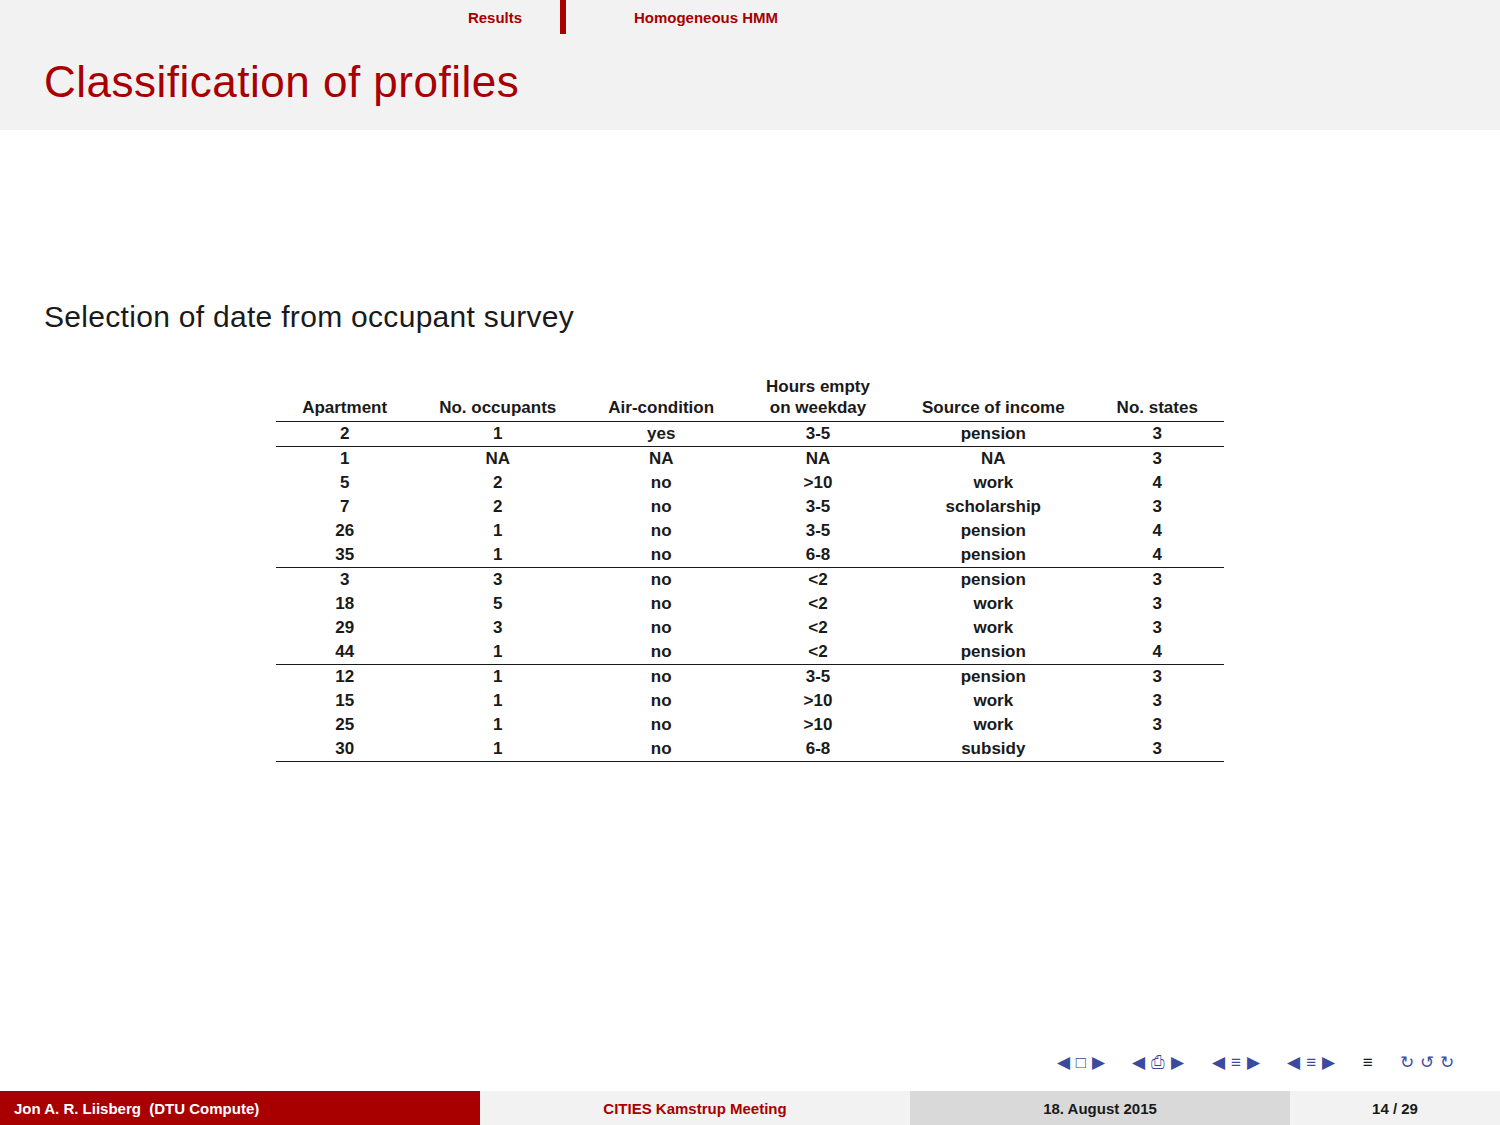Results
Homogeneous HMM
Classification of profiles
Selection of date from occupant survey
| Apartment | No. occupants | Air-condition | Hours empty on weekday | Source of income | No. states |
| --- | --- | --- | --- | --- | --- |
| 2 | 1 | yes | 3-5 | pension | 3 |
| 1 | NA | NA | NA | NA | 3 |
| 5 | 2 | no | >10 | work | 4 |
| 7 | 2 | no | 3-5 | scholarship | 3 |
| 26 | 1 | no | 3-5 | pension | 4 |
| 35 | 1 | no | 6-8 | pension | 4 |
| 3 | 3 | no | <2 | pension | 3 |
| 18 | 5 | no | <2 | work | 3 |
| 29 | 3 | no | <2 | work | 3 |
| 44 | 1 | no | <2 | pension | 4 |
| 12 | 1 | no | 3-5 | pension | 3 |
| 15 | 1 | no | >10 | work | 3 |
| 25 | 1 | no | >10 | work | 3 |
| 30 | 1 | no | 6-8 | subsidy | 3 |
◀​□​▶ ◀​⎙​▶ ◀​≡​▶ ◀​≡​▶ ≡ ↻↺↻
Jon A. R. Liisberg (DTU Compute)
CITIES Kamstrup Meeting
18. August 2015
14 / 29